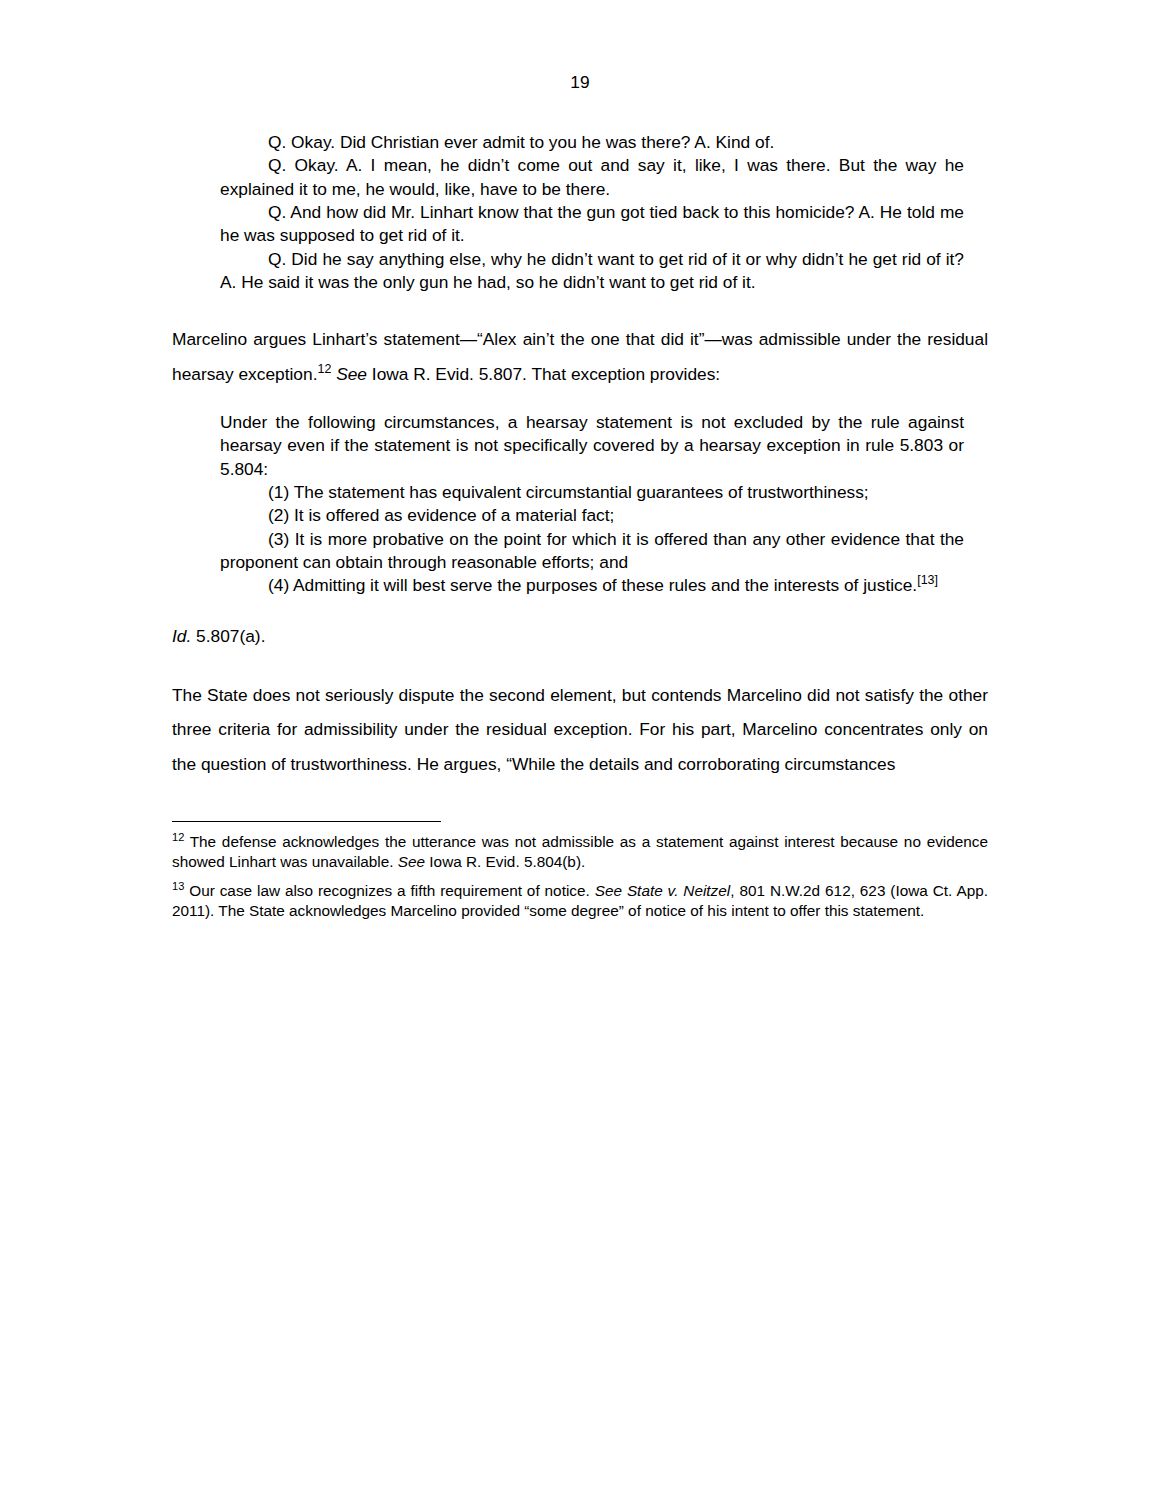19
Q. Okay. Did Christian ever admit to you he was there? A. Kind of.
Q. Okay. A. I mean, he didn’t come out and say it, like, I was there. But the way he explained it to me, he would, like, have to be there.
Q. And how did Mr. Linhart know that the gun got tied back to this homicide? A. He told me he was supposed to get rid of it.
Q. Did he say anything else, why he didn’t want to get rid of it or why didn’t he get rid of it? A. He said it was the only gun he had, so he didn’t want to get rid of it.
Marcelino argues Linhart’s statement—“Alex ain’t the one that did it”—was admissible under the residual hearsay exception.12 See Iowa R. Evid. 5.807. That exception provides:
Under the following circumstances, a hearsay statement is not excluded by the rule against hearsay even if the statement is not specifically covered by a hearsay exception in rule 5.803 or 5.804:
(1) The statement has equivalent circumstantial guarantees of trustworthiness;
(2) It is offered as evidence of a material fact;
(3) It is more probative on the point for which it is offered than any other evidence that the proponent can obtain through reasonable efforts; and
(4) Admitting it will best serve the purposes of these rules and the interests of justice.[13]
Id. 5.807(a).
The State does not seriously dispute the second element, but contends Marcelino did not satisfy the other three criteria for admissibility under the residual exception. For his part, Marcelino concentrates only on the question of trustworthiness. He argues, “While the details and corroborating circumstances
12 The defense acknowledges the utterance was not admissible as a statement against interest because no evidence showed Linhart was unavailable. See Iowa R. Evid. 5.804(b).
13 Our case law also recognizes a fifth requirement of notice. See State v. Neitzel, 801 N.W.2d 612, 623 (Iowa Ct. App. 2011). The State acknowledges Marcelino provided “some degree” of notice of his intent to offer this statement.